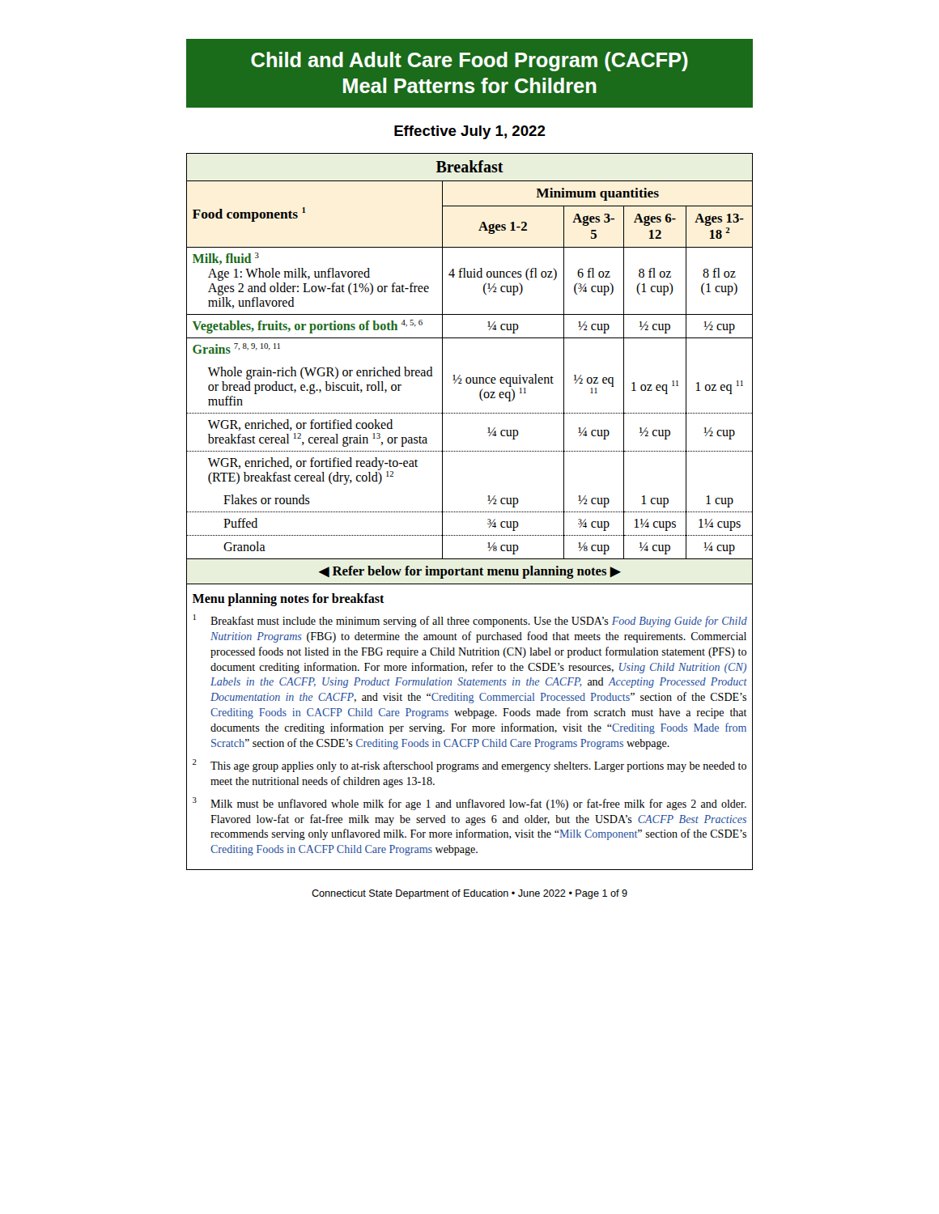Child and Adult Care Food Program (CACFP)
Meal Patterns for Children
Effective July 1, 2022
| Breakfast |
| Food components 1 | Minimum quantities |
| Ages 1-2 | Ages 3-5 | Ages 6-12 | Ages 13-18 2 |
| Milk, fluid 3 Age 1: Whole milk, unflavored Ages 2 and older: Low-fat (1%) or fat-free milk, unflavored | 4 fluid ounces (fl oz) (½ cup) | 6 fl oz (¾ cup) | 8 fl oz (1 cup) | 8 fl oz (1 cup) |
| Vegetables, fruits, or portions of both 4, 5, 6 | ¼ cup | ½ cup | ½ cup | ½ cup |
| Grains 7, 8, 9, 10, 11 | | | | |
| Whole grain-rich (WGR) or enriched bread or bread product, e.g., biscuit, roll, or muffin | ½ ounce equivalent (oz eq) 11 | ½ oz eq 11 | 1 oz eq 11 | 1 oz eq 11 |
| WGR, enriched, or fortified cooked breakfast cereal 12 , cereal grain 13 , or pasta | ¼ cup | ¼ cup | ½ cup | ½ cup |
| WGR, enriched, or fortified ready-to-eat (RTE) breakfast cereal (dry, cold) 12 | | | | |
| Flakes or rounds | ½ cup | ½ cup | 1 cup | 1 cup |
| Puffed | ¾ cup | ¾ cup | 1¼ cups | 1¼ cups |
| Granola | ⅛ cup | ⅛ cup | ¼ cup | ¼ cup |
| ◀ Refer below for important menu planning notes ▶ |
| Menu planning notes for breakfast 1 Breakfast must include the minimum serving of all three components. Use the USDA’s Food Buying Guide for Child Nutrition Programs (FBG) to determine the amount of purchased food that meets the requirements. Commercial processed foods not listed in the FBG require a Child Nutrition (CN) label or product formulation statement (PFS) to document crediting information. For more information, refer to the CSDE’s resources, Using Child Nutrition (CN) Labels in the CACFP, Using Product Formulation Statements in the CACFP, and Accepting Processed Product Documentation in the CACFP , and visit the “ Crediting Commercial Processed Products ” section of the CSDE’s Crediting Foods in CACFP Child Care Programs webpage. Foods made from scratch must have a recipe that documents the crediting information per serving. For more information, visit the “ Crediting Foods Made from Scratch ” section of the CSDE’s Crediting Foods in CACFP Child Care Programs Programs webpage. 2 This age group applies only to at-risk afterschool programs and emergency shelters. Larger portions may be needed to meet the nutritional needs of children ages 13-18. 3 Milk must be unflavored whole milk for age 1 and unflavored low-fat (1%) or fat-free milk for ages 2 and older. Flavored low-fat or fat-free milk may be served to ages 6 and older, but the USDA’s CACFP Best Practices recommends serving only unflavored milk. For more information, visit the “ Milk Component ” section of the CSDE’s Crediting Foods in CACFP Child Care Programs webpage. |
Connecticut State Department of Education • June 2022 • Page 1 of 9